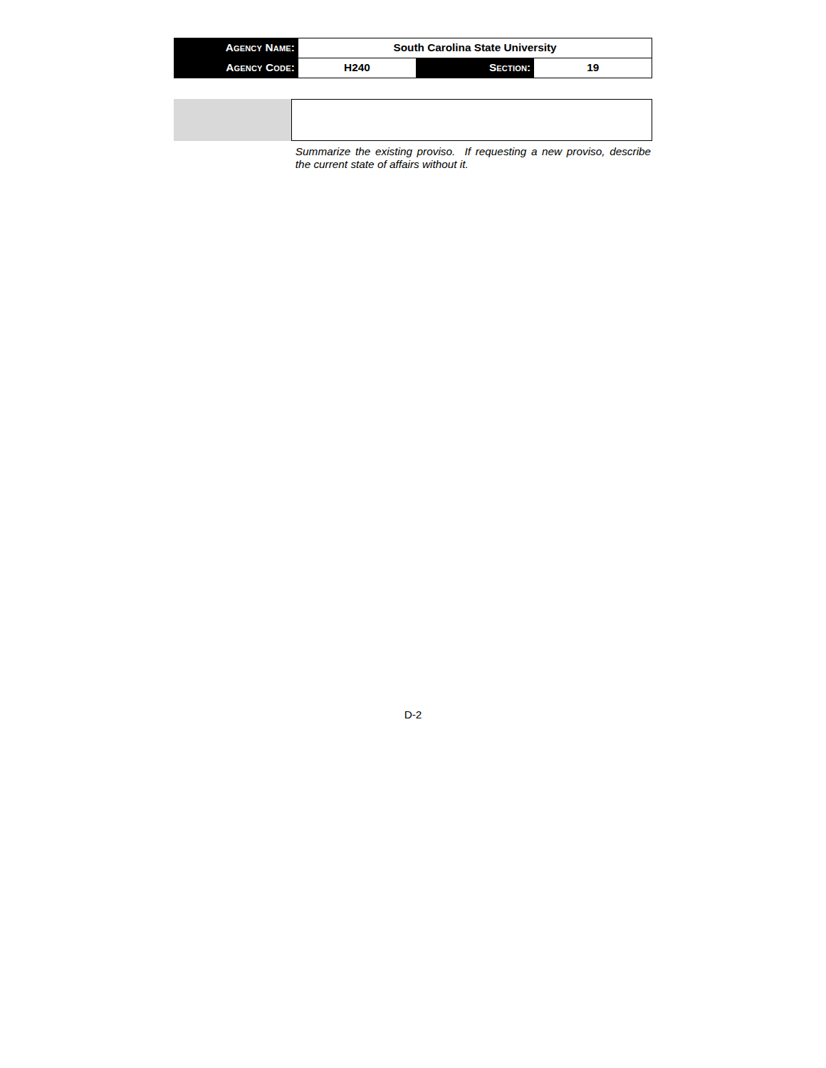| Agency Name: | South Carolina State University |
| Agency Code: | H240 | Section: | 19 |
Summarize the existing proviso. If requesting a new proviso, describe the current state of affairs without it.
D-2